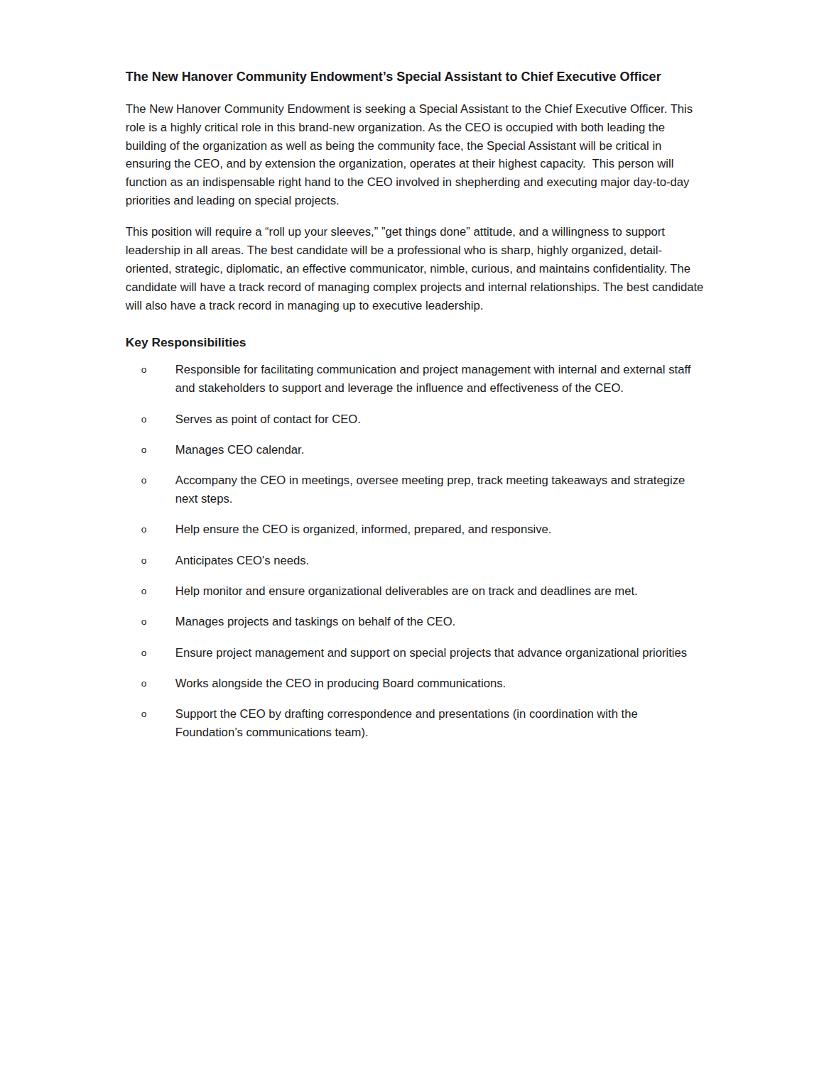The New Hanover Community Endowment’s Special Assistant to Chief Executive Officer
The New Hanover Community Endowment is seeking a Special Assistant to the Chief Executive Officer. This role is a highly critical role in this brand-new organization. As the CEO is occupied with both leading the building of the organization as well as being the community face, the Special Assistant will be critical in ensuring the CEO, and by extension the organization, operates at their highest capacity. This person will function as an indispensable right hand to the CEO involved in shepherding and executing major day-to-day priorities and leading on special projects.
This position will require a “roll up your sleeves,” ”get things done” attitude, and a willingness to support leadership in all areas. The best candidate will be a professional who is sharp, highly organized, detail-oriented, strategic, diplomatic, an effective communicator, nimble, curious, and maintains confidentiality. The candidate will have a track record of managing complex projects and internal relationships. The best candidate will also have a track record in managing up to executive leadership.
Key Responsibilities
Responsible for facilitating communication and project management with internal and external staff and stakeholders to support and leverage the influence and effectiveness of the CEO.
Serves as point of contact for CEO.
Manages CEO calendar.
Accompany the CEO in meetings, oversee meeting prep, track meeting takeaways and strategize next steps.
Help ensure the CEO is organized, informed, prepared, and responsive.
Anticipates CEO's needs.
Help monitor and ensure organizational deliverables are on track and deadlines are met.
Manages projects and taskings on behalf of the CEO.
Ensure project management and support on special projects that advance organizational priorities
Works alongside the CEO in producing Board communications.
Support the CEO by drafting correspondence and presentations (in coordination with the Foundation’s communications team).